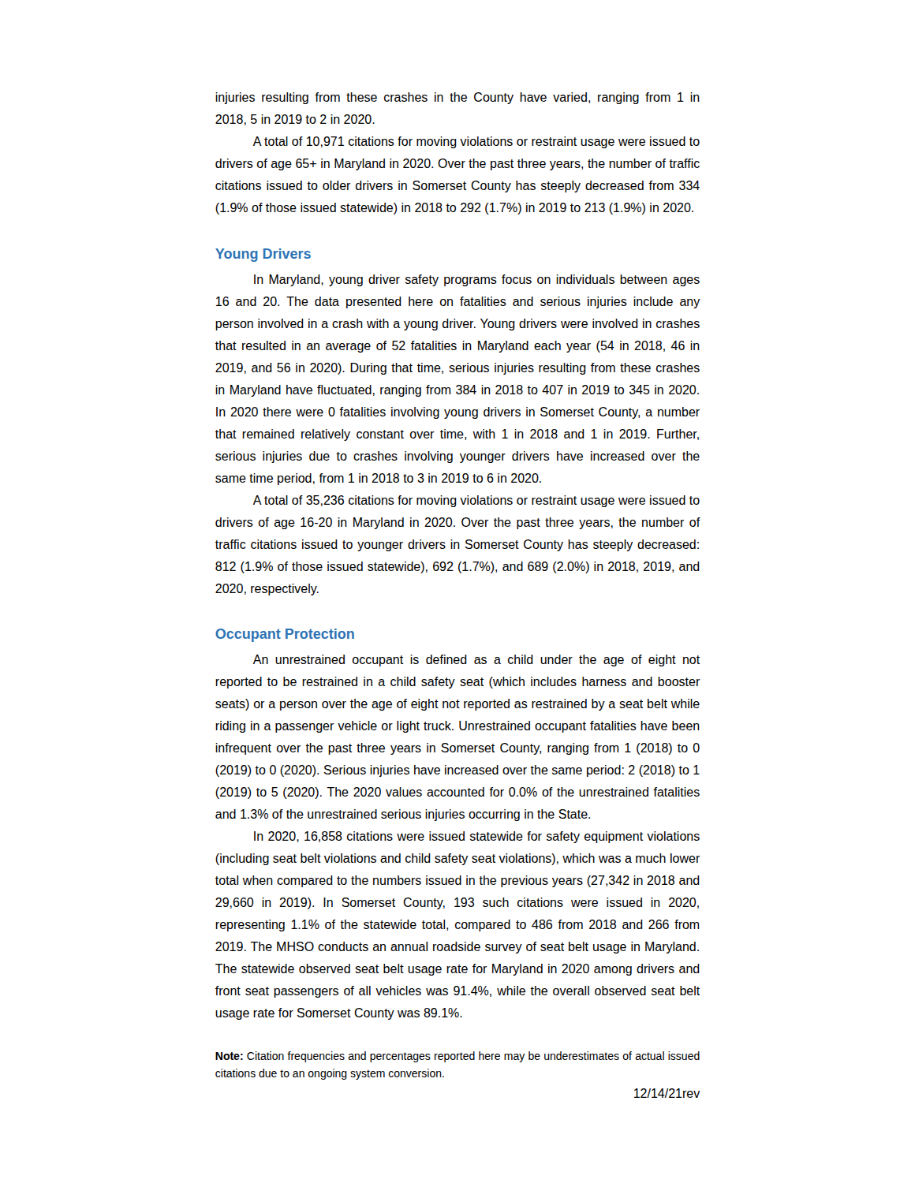injuries resulting from these crashes in the County have varied, ranging from 1 in 2018, 5 in 2019 to 2 in 2020.
A total of 10,971 citations for moving violations or restraint usage were issued to drivers of age 65+ in Maryland in 2020. Over the past three years, the number of traffic citations issued to older drivers in Somerset County has steeply decreased from 334 (1.9% of those issued statewide) in 2018 to 292 (1.7%) in 2019 to 213 (1.9%) in 2020.
Young Drivers
In Maryland, young driver safety programs focus on individuals between ages 16 and 20. The data presented here on fatalities and serious injuries include any person involved in a crash with a young driver. Young drivers were involved in crashes that resulted in an average of 52 fatalities in Maryland each year (54 in 2018, 46 in 2019, and 56 in 2020). During that time, serious injuries resulting from these crashes in Maryland have fluctuated, ranging from 384 in 2018 to 407 in 2019 to 345 in 2020. In 2020 there were 0 fatalities involving young drivers in Somerset County, a number that remained relatively constant over time, with 1 in 2018 and 1 in 2019. Further, serious injuries due to crashes involving younger drivers have increased over the same time period, from 1 in 2018 to 3 in 2019 to 6 in 2020.
A total of 35,236 citations for moving violations or restraint usage were issued to drivers of age 16-20 in Maryland in 2020. Over the past three years, the number of traffic citations issued to younger drivers in Somerset County has steeply decreased: 812 (1.9% of those issued statewide), 692 (1.7%), and 689 (2.0%) in 2018, 2019, and 2020, respectively.
Occupant Protection
An unrestrained occupant is defined as a child under the age of eight not reported to be restrained in a child safety seat (which includes harness and booster seats) or a person over the age of eight not reported as restrained by a seat belt while riding in a passenger vehicle or light truck. Unrestrained occupant fatalities have been infrequent over the past three years in Somerset County, ranging from 1 (2018) to 0 (2019) to 0 (2020). Serious injuries have increased over the same period: 2 (2018) to 1 (2019) to 5 (2020). The 2020 values accounted for 0.0% of the unrestrained fatalities and 1.3% of the unrestrained serious injuries occurring in the State.
In 2020, 16,858 citations were issued statewide for safety equipment violations (including seat belt violations and child safety seat violations), which was a much lower total when compared to the numbers issued in the previous years (27,342 in 2018 and 29,660 in 2019). In Somerset County, 193 such citations were issued in 2020, representing 1.1% of the statewide total, compared to 486 from 2018 and 266 from 2019. The MHSO conducts an annual roadside survey of seat belt usage in Maryland. The statewide observed seat belt usage rate for Maryland in 2020 among drivers and front seat passengers of all vehicles was 91.4%, while the overall observed seat belt usage rate for Somerset County was 89.1%.
Note: Citation frequencies and percentages reported here may be underestimates of actual issued citations due to an ongoing system conversion.
12/14/21rev